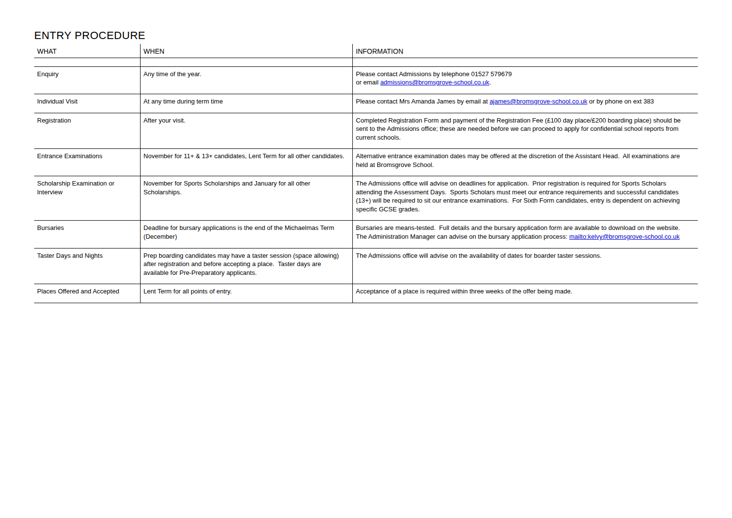ENTRY PROCEDURE
| WHAT | WHEN | INFORMATION |
| --- | --- | --- |
| Enquiry | Any time of the year. | Please contact Admissions by telephone 01527 579679 or email admissions@bromsgrove-school.co.uk . |
| Individual Visit | At any time during term time | Please contact Mrs Amanda James by email at ajames@bromsgrove-school.co.uk or by phone on ext 383 |
| Registration | After your visit. | Completed Registration Form and payment of the Registration Fee (£100 day place/£200 boarding place) should be sent to the Admissions office; these are needed before we can proceed to apply for confidential school reports from current schools. |
| Entrance Examinations | November for 11+ & 13+ candidates, Lent Term for all other candidates. | Alternative entrance examination dates may be offered at the discretion of the Assistant Head. All examinations are held at Bromsgrove School. |
| Scholarship Examination or Interview | November for Sports Scholarships and January for all other Scholarships. | The Admissions office will advise on deadlines for application. Prior registration is required for Sports Scholars attending the Assessment Days. Sports Scholars must meet our entrance requirements and successful candidates (13+) will be required to sit our entrance examinations. For Sixth Form candidates, entry is dependent on achieving specific GCSE grades. |
| Bursaries | Deadline for bursary applications is the end of the Michaelmas Term (December) | Bursaries are means-tested. Full details and the bursary application form are available to download on the website. The Administration Manager can advise on the bursary application process: mailto:kelvy@bromsgrove-school.co.uk |
| Taster Days and Nights | Prep boarding candidates may have a taster session (space allowing) after registration and before accepting a place. Taster days are available for Pre-Preparatory applicants. | The Admissions office will advise on the availability of dates for boarder taster sessions. |
| Places Offered and Accepted | Lent Term for all points of entry. | Acceptance of a place is required within three weeks of the offer being made. |